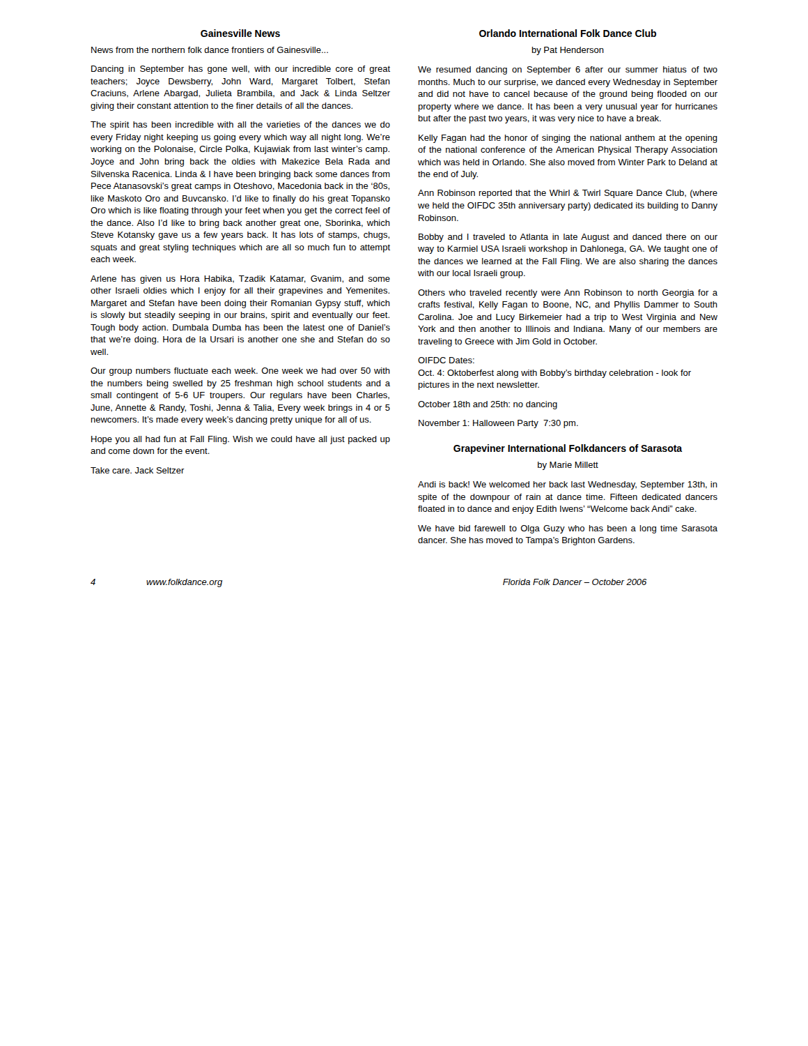Gainesville News
News from the northern folk dance frontiers of Gainesville...
Dancing in September has gone well, with our incredible core of great teachers; Joyce Dewsberry, John Ward, Margaret Tolbert, Stefan Craciuns, Arlene Abargad, Julieta Brambila, and Jack & Linda Seltzer giving their constant attention to the finer details of all the dances.
The spirit has been incredible with all the varieties of the dances we do every Friday night keeping us going every which way all night long. We’re working on the Polonaise, Circle Polka, Kujawiak from last winter’s camp. Joyce and John bring back the oldies with Makezice Bela Rada and Silvenska Racenica. Linda & I have been bringing back some dances from Pece Atanasovski’s great camps in Oteshovo, Macedonia back in the ‘80s, like Maskoto Oro and Buvcansko. I’d like to finally do his great Topansko Oro which is like floating through your feet when you get the correct feel of the dance. Also I’d like to bring back another great one, Sborinka, which Steve Kotansky gave us a few years back. It has lots of stamps, chugs, squats and great styling techniques which are all so much fun to attempt each week.
Arlene has given us Hora Habika, Tzadik Katamar, Gvanim, and some other Israeli oldies which I enjoy for all their grapevines and Yemenites. Margaret and Stefan have been doing their Romanian Gypsy stuff, which is slowly but steadily seeping in our brains, spirit and eventually our feet. Tough body action. Dumbala Dumba has been the latest one of Daniel’s that we’re doing. Hora de la Ursari is another one she and Stefan do so well.
Our group numbers fluctuate each week. One week we had over 50 with the numbers being swelled by 25 freshman high school students and a small contingent of 5-6 UF troupers. Our regulars have been Charles, June, Annette & Randy, Toshi, Jenna & Talia, Every week brings in 4 or 5 newcomers. It’s made every week’s dancing pretty unique for all of us.
Hope you all had fun at Fall Fling. Wish we could have all just packed up and come down for the event.
Take care. Jack Seltzer
Orlando International Folk Dance Club
by Pat Henderson
We resumed dancing on September 6 after our summer hiatus of two months. Much to our surprise, we danced every Wednesday in September and did not have to cancel because of the ground being flooded on our property where we dance. It has been a very unusual year for hurricanes but after the past two years, it was very nice to have a break.
Kelly Fagan had the honor of singing the national anthem at the opening of the national conference of the American Physical Therapy Association which was held in Orlando. She also moved from Winter Park to Deland at the end of July.
Ann Robinson reported that the Whirl & Twirl Square Dance Club, (where we held the OIFDC 35th anniversary party) dedicated its building to Danny Robinson.
Bobby and I traveled to Atlanta in late August and danced there on our way to Karmiel USA Israeli workshop in Dahlonega, GA. We taught one of the dances we learned at the Fall Fling. We are also sharing the dances with our local Israeli group.
Others who traveled recently were Ann Robinson to north Georgia for a crafts festival, Kelly Fagan to Boone, NC, and Phyllis Dammer to South Carolina. Joe and Lucy Birkemeier had a trip to West Virginia and New York and then another to Illinois and Indiana. Many of our members are traveling to Greece with Jim Gold in October.
OIFDC Dates:
Oct. 4: Oktoberfest along with Bobby’s birthday celebration - look for pictures in the next newsletter.
October 18th and 25th: no dancing
November 1: Halloween Party 7:30 pm.
Grapeviner International Folkdancers of Sarasota
by Marie Millett
Andi is back! We welcomed her back last Wednesday, September 13th, in spite of the downpour of rain at dance time. Fifteen dedicated dancers floated in to dance and enjoy Edith Iwens’ “Welcome back Andi” cake.
We have bid farewell to Olga Guzy who has been a long time Sarasota dancer. She has moved to Tampa’s Brighton Gardens.
4
www.folkdance.org
Florida Folk Dancer – October 2006